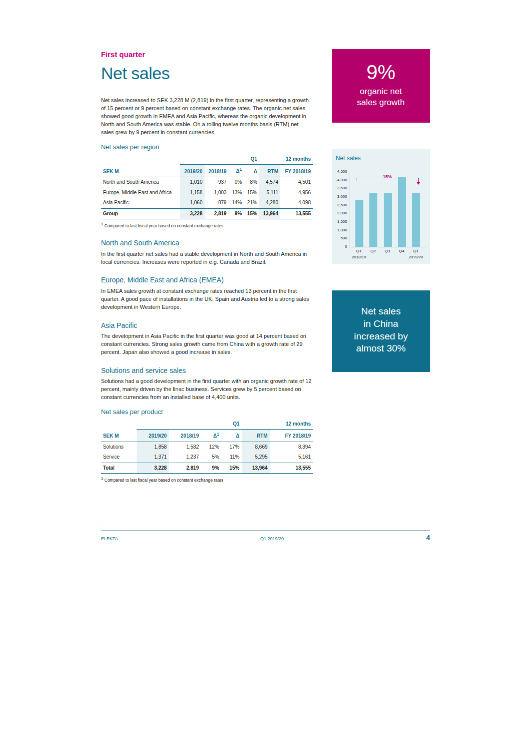First quarter
Net sales
Net sales increased to SEK 3,228 M (2,819) in the first quarter, representing a growth of 15 percent or 9 percent based on constant exchange rates. The organic net sales showed good growth in EMEA and Asia Pacific, whereas the organic development in North and South America was stable. On a rolling twelve months basis (RTM) net sales grew by 9 percent in constant currencies.
Net sales per region
| | Q1 | 12 months |
| --- | --- | --- |
| SEK M | 2019/20 | 2018/19 | Δ 1 | Δ | RTM | FY 2018/19 |
| North and South America | 1,010 | 937 | 0% | 8% | 4,574 | 4,501 |
| Europe, Middle East and Africa | 1,158 | 1,003 | 13% | 15% | 5,111 | 4,956 |
| Asia Pacific | 1,060 | 879 | 14% | 21% | 4,280 | 4,098 |
| Group | 3,228 | 2,819 | 9% | 15% | 13,964 | 13,555 |
1 Compared to last fiscal year based on constant exchange rates
North and South America
In the first quarter net sales had a stable development in North and South America in local currencies. Increases were reported in e.g. Canada and Brazil.
Europe, Middle East and Africa (EMEA)
In EMEA sales growth at constant exchange rates reached 13 percent in the first quarter. A good pace of installations in the UK, Spain and Austria led to a strong sales development in Western Europe.
Asia Pacific
The development in Asia Pacific in the first quarter was good at 14 percent based on constant currencies. Strong sales growth came from China with a growth rate of 29 percent. Japan also showed a good increase in sales.
Solutions and service sales
Solutions had a good development in the first quarter with an organic growth rate of 12 percent, mainly driven by the linac business. Services grew by 5 percent based on constant currencies from an installed base of 4,400 units.
Net sales per product
| | Q1 | 12 months |
| --- | --- | --- |
| SEK M | 2019/20 | 2018/19 | Δ 1 | Δ | RTM | FY 2018/19 |
| Solutions | 1,858 | 1,582 | 12% | 17% | 8,669 | 8,394 |
| Service | 1,371 | 1,237 | 5% | 11% | 5,295 | 5,161 |
| Total | 3,228 | 2,819 | 9% | 15% | 13,964 | 13,555 |
1 Compared to last fiscal year based on constant exchange rates
.
9%
organic net
sales growth
Net sales
15%
4,500 4,000 3,500 3,000 2,500 2,000 1,500 1,000 500 0
Q1 Q2 Q3 Q4 Q1
2018/192019/20
Net sales
in China
increased by
almost 30%
ELEKTA Q1 2019/20 4